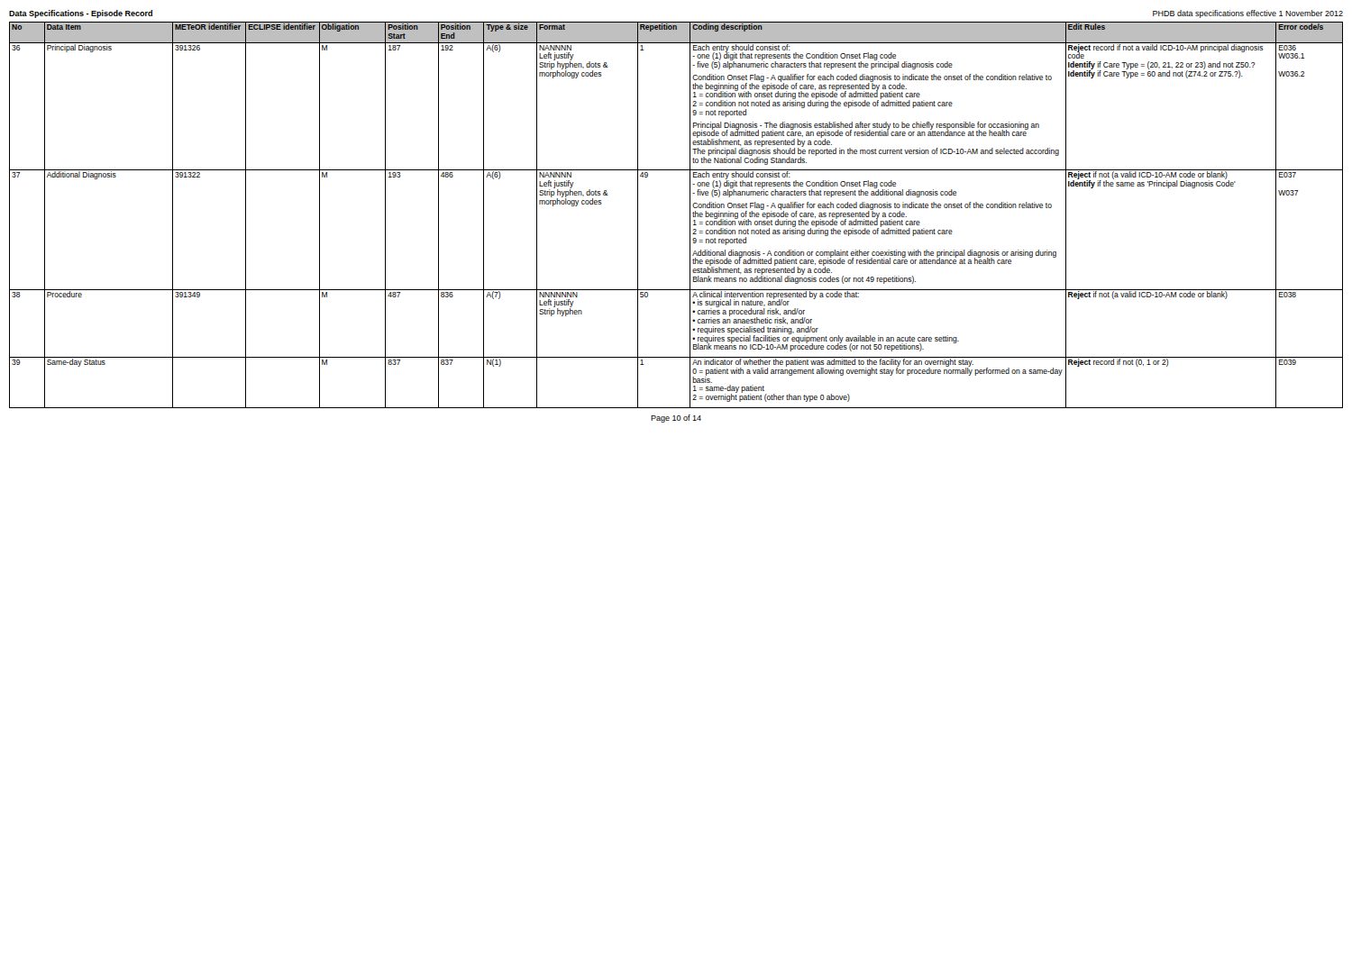Data Specifications - Episode Record
PHDB data specifications effective 1 November 2012
| No | Data Item | METeOR identifier | ECLIPSE identifier | Obligation | Position Start | Position End | Type & size | Format | Repetition | Coding description | Edit Rules | Error code/s |
| --- | --- | --- | --- | --- | --- | --- | --- | --- | --- | --- | --- | --- |
| 36 | Principal Diagnosis | 391326 | | M | 187 | 192 | A(6) | NANNNN Left justify Strip hyphen, dots & morphology codes | 1 | Each entry should consist of: - one (1) digit that represents the Condition Onset Flag code - five (5) alphanumeric characters that represent the principal diagnosis code Condition Onset Flag - A qualifier for each coded diagnosis to indicate the onset of the condition relative to the beginning of the episode of care, as represented by a code. 1 = condition with onset during the episode of admitted patient care 2 = condition not noted as arising during the episode of admitted patient care 9 = not reported Principal Diagnosis - The diagnosis established after study to be chiefly responsible for occasioning an episode of admitted patient care, an episode of residential care or an attendance at the health care establishment, as represented by a code. The principal diagnosis should be reported in the most current version of ICD-10-AM and selected according to the National Coding Standards. | Reject record if not a vaild ICD-10-AM principal diagnosis code Identify if Care Type = (20, 21, 22 or 23) and not Z50.? Identify if Care Type = 60 and not (Z74.2 or Z75.?). | E036 W036.1 W036.2 |
| 37 | Additional Diagnosis | 391322 | | M | 193 | 486 | A(6) | NANNNN Left justify Strip hyphen, dots & morphology codes | 49 | Each entry should consist of: - one (1) digit that represents the Condition Onset Flag code - five (5) alphanumeric characters that represent the additional diagnosis code Condition Onset Flag - A qualifier for each coded diagnosis to indicate the onset of the condition relative to the beginning of the episode of care, as represented by a code. 1 = condition with onset during the episode of admitted patient care 2 = condition not noted as arising during the episode of admitted patient care 9 = not reported Additional diagnosis - A condition or complaint either coexisting with the principal diagnosis or arising during the episode of admitted patient care, episode of residential care or attendance at a health care establishment, as represented by a code. Blank means no additional diagnosis codes (or not 49 repetitions). | Reject if not (a valid ICD-10-AM code or blank) Identify if the same as 'Principal Diagnosis Code' | E037 W037 |
| 38 | Procedure | 391349 | | M | 487 | 836 | A(7) | NNNNNNN Left justify Strip hyphen | 50 | A clinical intervention represented by a code that: • is surgical in nature, and/or • carries a procedural risk, and/or • carries an anaesthetic risk, and/or • requires specialised training, and/or • requires special facilities or equipment only available in an acute care setting. Blank means no ICD-10-AM procedure codes (or not 50 repetitions). | Reject if not (a valid ICD-10-AM code or blank) | E038 |
| 39 | Same-day Status | | | M | 837 | 837 | N(1) | | 1 | An indicator of whether the patient was admitted to the facility for an overnight stay. 0 = patient with a valid arrangement allowing overnight stay for procedure normally performed on a same-day basis. 1 = same-day patient 2 = overnight patient (other than type 0 above) | Reject record if not (0, 1 or 2) | E039 |
Page 10 of 14